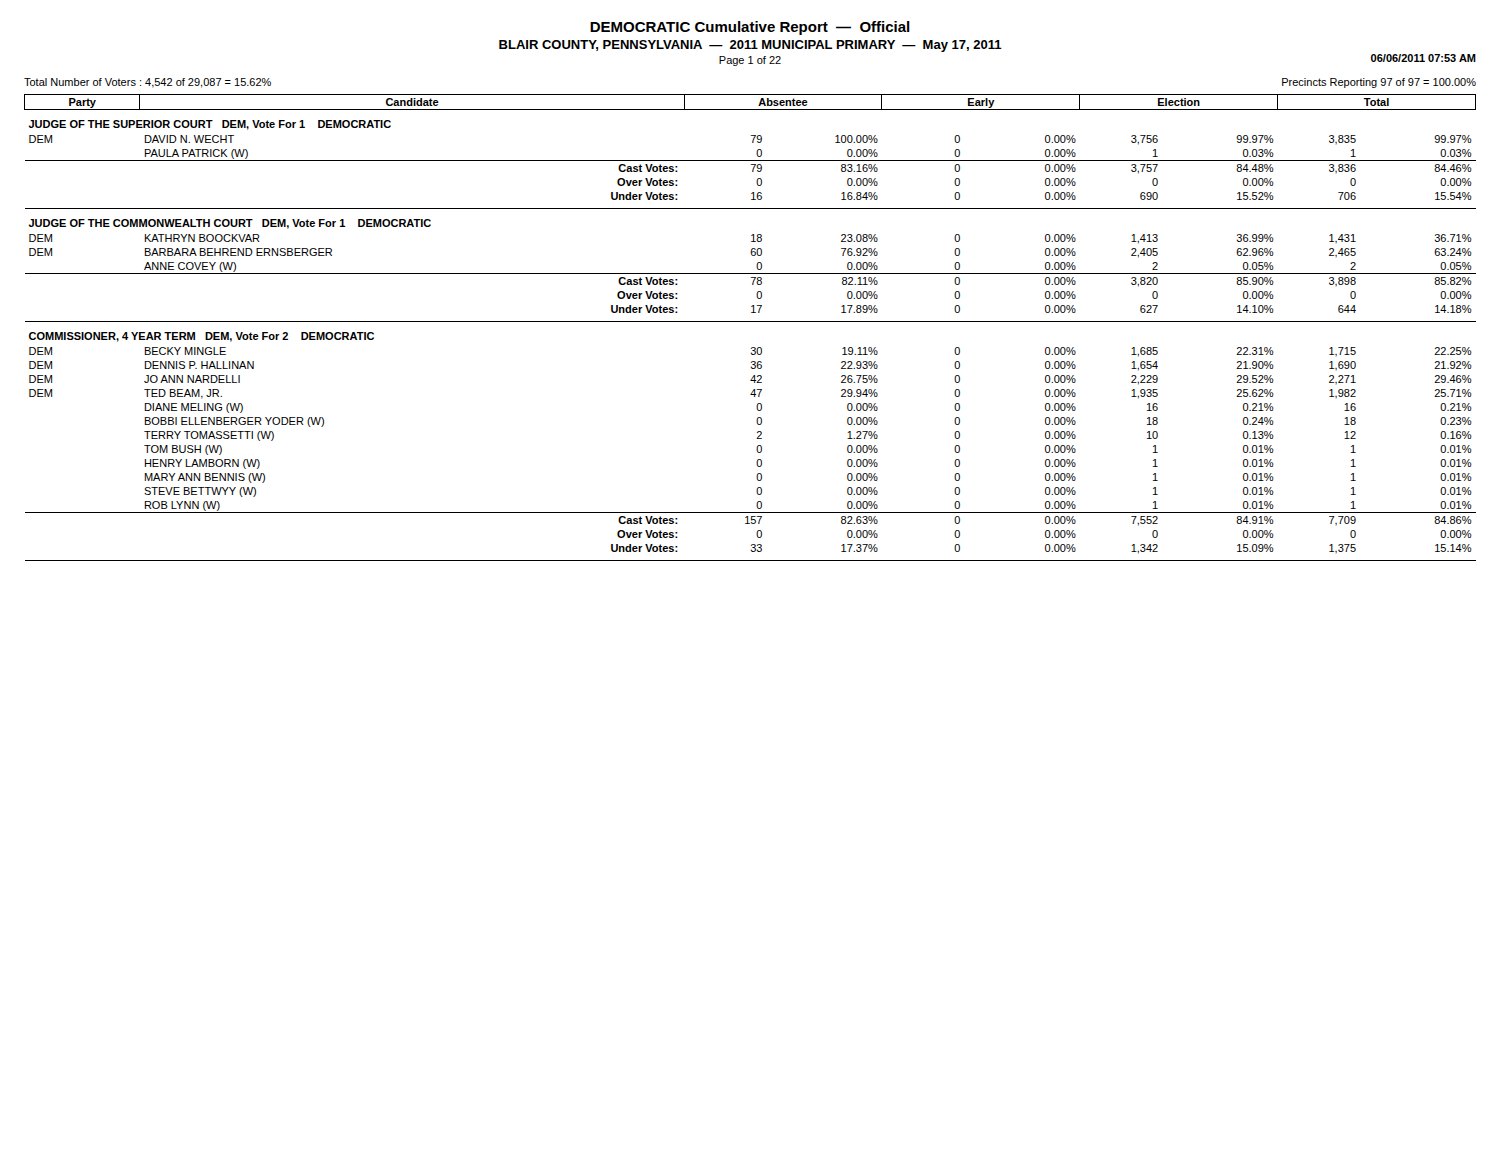DEMOCRATIC Cumulative Report — Official
BLAIR COUNTY, PENNSYLVANIA — 2011 MUNICIPAL PRIMARY — May 17, 2011
Page 1 of 22
06/06/2011 07:53 AM
Total Number of Voters : 4,542 of 29,087 = 15.62% Precincts Reporting 97 of 97 = 100.00%
| Party | Candidate | Absentee | Early | Election | Total |
| --- | --- | --- | --- | --- | --- |
| JUDGE OF THE SUPERIOR COURT DEM, Vote For 1 DEMOCRATIC |
| DEM | DAVID N. WECHT | 79 | 100.00% | 0 | 0.00% | 3,756 | 99.97% | 3,835 | 99.97% |
| | PAULA PATRICK (W) | 0 | 0.00% | 0 | 0.00% | 1 | 0.03% | 1 | 0.03% |
| | Cast Votes: | 79 | 83.16% | 0 | 0.00% | 3,757 | 84.48% | 3,836 | 84.46% |
| | Over Votes: | 0 | 0.00% | 0 | 0.00% | 0 | 0.00% | 0 | 0.00% |
| | Under Votes: | 16 | 16.84% | 0 | 0.00% | 690 | 15.52% | 706 | 15.54% |
| JUDGE OF THE COMMONWEALTH COURT DEM, Vote For 1 DEMOCRATIC |
| DEM | KATHRYN BOOCKVAR | 18 | 23.08% | 0 | 0.00% | 1,413 | 36.99% | 1,431 | 36.71% |
| DEM | BARBARA BEHREND ERNSBERGER | 60 | 76.92% | 0 | 0.00% | 2,405 | 62.96% | 2,465 | 63.24% |
| | ANNE COVEY (W) | 0 | 0.00% | 0 | 0.00% | 2 | 0.05% | 2 | 0.05% |
| | Cast Votes: | 78 | 82.11% | 0 | 0.00% | 3,820 | 85.90% | 3,898 | 85.82% |
| | Over Votes: | 0 | 0.00% | 0 | 0.00% | 0 | 0.00% | 0 | 0.00% |
| | Under Votes: | 17 | 17.89% | 0 | 0.00% | 627 | 14.10% | 644 | 14.18% |
| COMMISSIONER, 4 YEAR TERM DEM, Vote For 2 DEMOCRATIC |
| DEM | BECKY MINGLE | 30 | 19.11% | 0 | 0.00% | 1,685 | 22.31% | 1,715 | 22.25% |
| DEM | DENNIS P. HALLINAN | 36 | 22.93% | 0 | 0.00% | 1,654 | 21.90% | 1,690 | 21.92% |
| DEM | JO ANN NARDELLI | 42 | 26.75% | 0 | 0.00% | 2,229 | 29.52% | 2,271 | 29.46% |
| DEM | TED BEAM, JR. | 47 | 29.94% | 0 | 0.00% | 1,935 | 25.62% | 1,982 | 25.71% |
| | DIANE MELING (W) | 0 | 0.00% | 0 | 0.00% | 16 | 0.21% | 16 | 0.21% |
| | BOBBI ELLENBERGER YODER (W) | 0 | 0.00% | 0 | 0.00% | 18 | 0.24% | 18 | 0.23% |
| | TERRY TOMASSETTI (W) | 2 | 1.27% | 0 | 0.00% | 10 | 0.13% | 12 | 0.16% |
| | TOM BUSH (W) | 0 | 0.00% | 0 | 0.00% | 1 | 0.01% | 1 | 0.01% |
| | HENRY LAMBORN (W) | 0 | 0.00% | 0 | 0.00% | 1 | 0.01% | 1 | 0.01% |
| | MARY ANN BENNIS (W) | 0 | 0.00% | 0 | 0.00% | 1 | 0.01% | 1 | 0.01% |
| | STEVE BETTWYY (W) | 0 | 0.00% | 0 | 0.00% | 1 | 0.01% | 1 | 0.01% |
| | ROB LYNN (W) | 0 | 0.00% | 0 | 0.00% | 1 | 0.01% | 1 | 0.01% |
| | Cast Votes: | 157 | 82.63% | 0 | 0.00% | 7,552 | 84.91% | 7,709 | 84.86% |
| | Over Votes: | 0 | 0.00% | 0 | 0.00% | 0 | 0.00% | 0 | 0.00% |
| | Under Votes: | 33 | 17.37% | 0 | 0.00% | 1,342 | 15.09% | 1,375 | 15.14% |